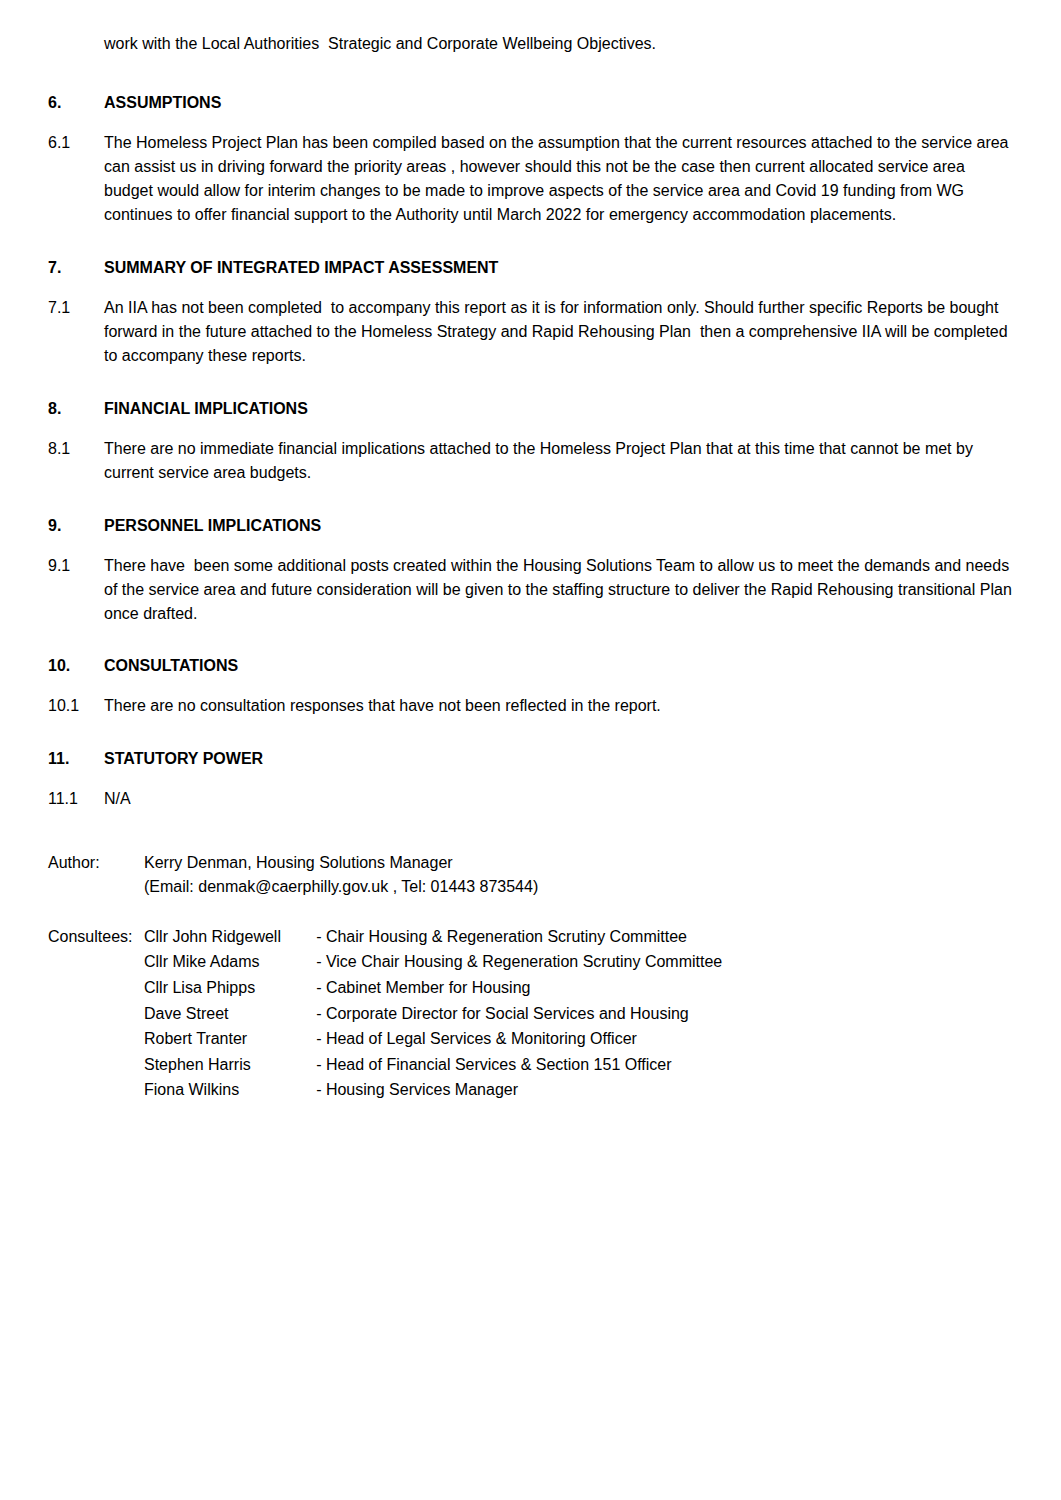work with the Local Authorities Strategic and Corporate Wellbeing Objectives.
6. Assumptions
6.1 The Homeless Project Plan has been compiled based on the assumption that the current resources attached to the service area can assist us in driving forward the priority areas , however should this not be the case then current allocated service area budget would allow for interim changes to be made to improve aspects of the service area and Covid 19 funding from WG continues to offer financial support to the Authority until March 2022 for emergency accommodation placements.
7. Summary of Integrated Impact Assessment
7.1 An IIA has not been completed to accompany this report as it is for information only. Should further specific Reports be bought forward in the future attached to the Homeless Strategy and Rapid Rehousing Plan then a comprehensive IIA will be completed to accompany these reports.
8. Financial Implications
8.1 There are no immediate financial implications attached to the Homeless Project Plan that at this time that cannot be met by current service area budgets.
9. Personnel Implications
9.1 There have been some additional posts created within the Housing Solutions Team to allow us to meet the demands and needs of the service area and future consideration will be given to the staffing structure to deliver the Rapid Rehousing transitional Plan once drafted.
10. Consultations
10.1 There are no consultation responses that have not been reflected in the report.
11. Statutory Power
11.1 N/A
Author: Kerry Denman, Housing Solutions Manager
(Email: denmak@caerphilly.gov.uk , Tel: 01443 873544)
Consultees:
| Cllr John Ridgewell | - Chair Housing & Regeneration Scrutiny Committee |
| Cllr Mike Adams | - Vice Chair Housing & Regeneration Scrutiny Committee |
| Cllr Lisa Phipps | - Cabinet Member for Housing |
| Dave Street | - Corporate Director for Social Services and Housing |
| Robert Tranter | - Head of Legal Services & Monitoring Officer |
| Stephen Harris | - Head of Financial Services & Section 151 Officer |
| Fiona Wilkins | - Housing Services Manager |